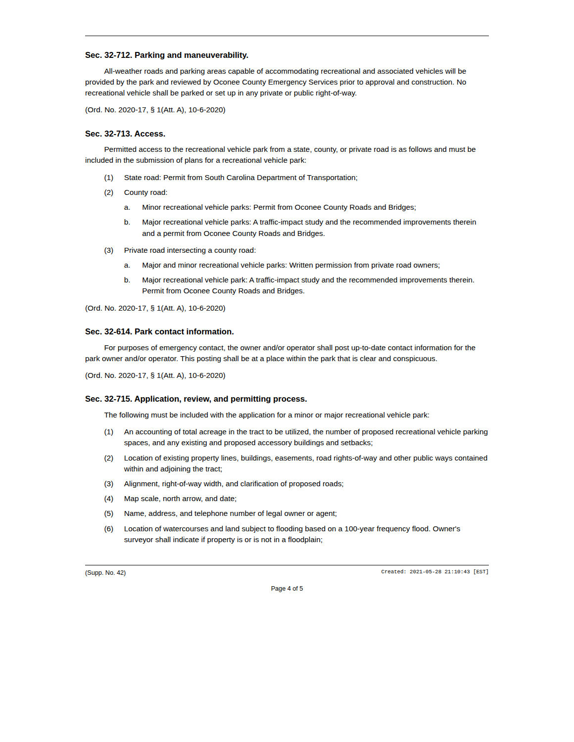Sec. 32-712. Parking and maneuverability.
All-weather roads and parking areas capable of accommodating recreational and associated vehicles will be provided by the park and reviewed by Oconee County Emergency Services prior to approval and construction. No recreational vehicle shall be parked or set up in any private or public right-of-way.
(Ord. No. 2020-17, § 1(Att. A), 10-6-2020)
Sec. 32-713. Access.
Permitted access to the recreational vehicle park from a state, county, or private road is as follows and must be included in the submission of plans for a recreational vehicle park:
(1)
State road: Permit from South Carolina Department of Transportation;
(2)
County road:
a.
Minor recreational vehicle parks: Permit from Oconee County Roads and Bridges;
b.
Major recreational vehicle parks: A traffic-impact study and the recommended improvements therein and a permit from Oconee County Roads and Bridges.
(3)
Private road intersecting a county road:
a.
Major and minor recreational vehicle parks: Written permission from private road owners;
b.
Major recreational vehicle park: A traffic-impact study and the recommended improvements therein. Permit from Oconee County Roads and Bridges.
(Ord. No. 2020-17, § 1(Att. A), 10-6-2020)
Sec. 32-614. Park contact information.
For purposes of emergency contact, the owner and/or operator shall post up-to-date contact information for the park owner and/or operator. This posting shall be at a place within the park that is clear and conspicuous.
(Ord. No. 2020-17, § 1(Att. A), 10-6-2020)
Sec. 32-715. Application, review, and permitting process.
The following must be included with the application for a minor or major recreational vehicle park:
(1)
An accounting of total acreage in the tract to be utilized, the number of proposed recreational vehicle parking spaces, and any existing and proposed accessory buildings and setbacks;
(2)
Location of existing property lines, buildings, easements, road rights-of-way and other public ways contained within and adjoining the tract;
(3)
Alignment, right-of-way width, and clarification of proposed roads;
(4)
Map scale, north arrow, and date;
(5)
Name, address, and telephone number of legal owner or agent;
(6)
Location of watercourses and land subject to flooding based on a 100-year frequency flood. Owner's surveyor shall indicate if property is or is not in a floodplain;
(Supp. No. 42)
Created: 2021-05-28 21:10:43 [EST]
Page 4 of 5